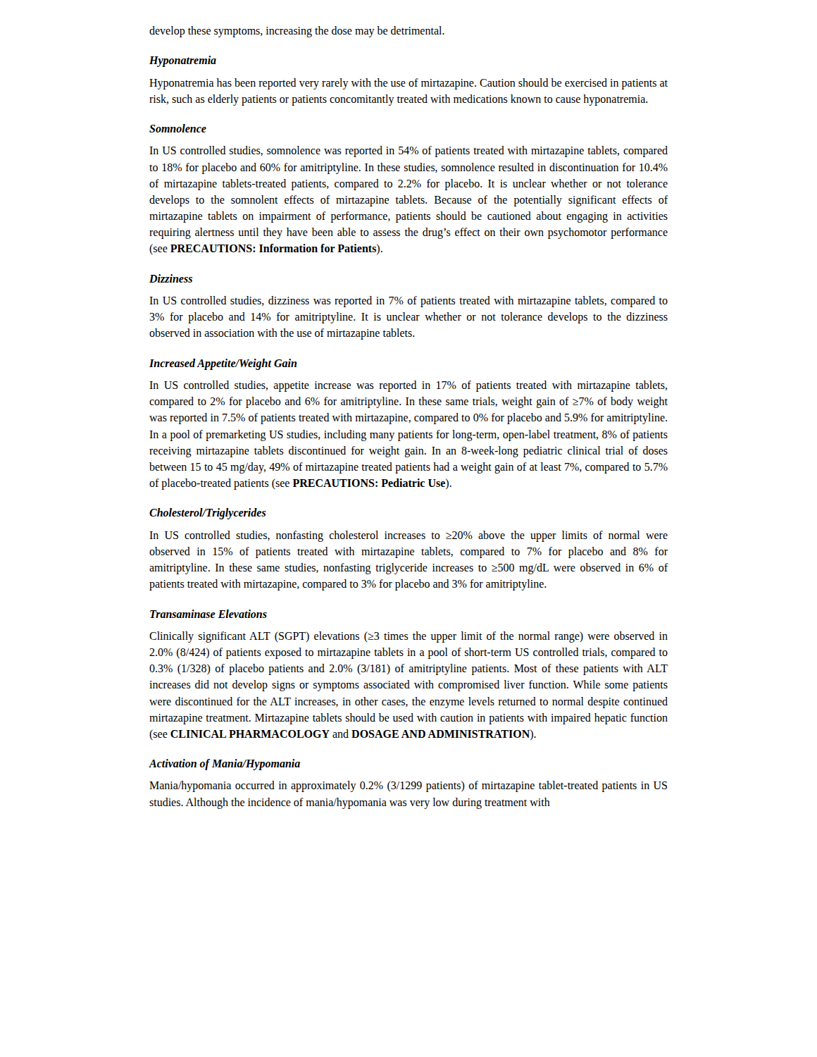develop these symptoms, increasing the dose may be detrimental.
Hyponatremia
Hyponatremia has been reported very rarely with the use of mirtazapine. Caution should be exercised in patients at risk, such as elderly patients or patients concomitantly treated with medications known to cause hyponatremia.
Somnolence
In US controlled studies, somnolence was reported in 54% of patients treated with mirtazapine tablets, compared to 18% for placebo and 60% for amitriptyline. In these studies, somnolence resulted in discontinuation for 10.4% of mirtazapine tablets-treated patients, compared to 2.2% for placebo. It is unclear whether or not tolerance develops to the somnolent effects of mirtazapine tablets. Because of the potentially significant effects of mirtazapine tablets on impairment of performance, patients should be cautioned about engaging in activities requiring alertness until they have been able to assess the drug’s effect on their own psychomotor performance (see PRECAUTIONS: Information for Patients).
Dizziness
In US controlled studies, dizziness was reported in 7% of patients treated with mirtazapine tablets, compared to 3% for placebo and 14% for amitriptyline. It is unclear whether or not tolerance develops to the dizziness observed in association with the use of mirtazapine tablets.
Increased Appetite/Weight Gain
In US controlled studies, appetite increase was reported in 17% of patients treated with mirtazapine tablets, compared to 2% for placebo and 6% for amitriptyline. In these same trials, weight gain of ≥7% of body weight was reported in 7.5% of patients treated with mirtazapine, compared to 0% for placebo and 5.9% for amitriptyline. In a pool of premarketing US studies, including many patients for long-term, open-label treatment, 8% of patients receiving mirtazapine tablets discontinued for weight gain. In an 8-week-long pediatric clinical trial of doses between 15 to 45 mg/day, 49% of mirtazapine treated patients had a weight gain of at least 7%, compared to 5.7% of placebo-treated patients (see PRECAUTIONS: Pediatric Use).
Cholesterol/Triglycerides
In US controlled studies, nonfasting cholesterol increases to ≥20% above the upper limits of normal were observed in 15% of patients treated with mirtazapine tablets, compared to 7% for placebo and 8% for amitriptyline. In these same studies, nonfasting triglyceride increases to ≥500 mg/dL were observed in 6% of patients treated with mirtazapine, compared to 3% for placebo and 3% for amitriptyline.
Transaminase Elevations
Clinically significant ALT (SGPT) elevations (≥3 times the upper limit of the normal range) were observed in 2.0% (8/424) of patients exposed to mirtazapine tablets in a pool of short-term US controlled trials, compared to 0.3% (1/328) of placebo patients and 2.0% (3/181) of amitriptyline patients. Most of these patients with ALT increases did not develop signs or symptoms associated with compromised liver function. While some patients were discontinued for the ALT increases, in other cases, the enzyme levels returned to normal despite continued mirtazapine treatment. Mirtazapine tablets should be used with caution in patients with impaired hepatic function (see CLINICAL PHARMACOLOGY and DOSAGE AND ADMINISTRATION).
Activation of Mania/Hypomania
Mania/hypomania occurred in approximately 0.2% (3/1299 patients) of mirtazapine tablet-treated patients in US studies. Although the incidence of mania/hypomania was very low during treatment with